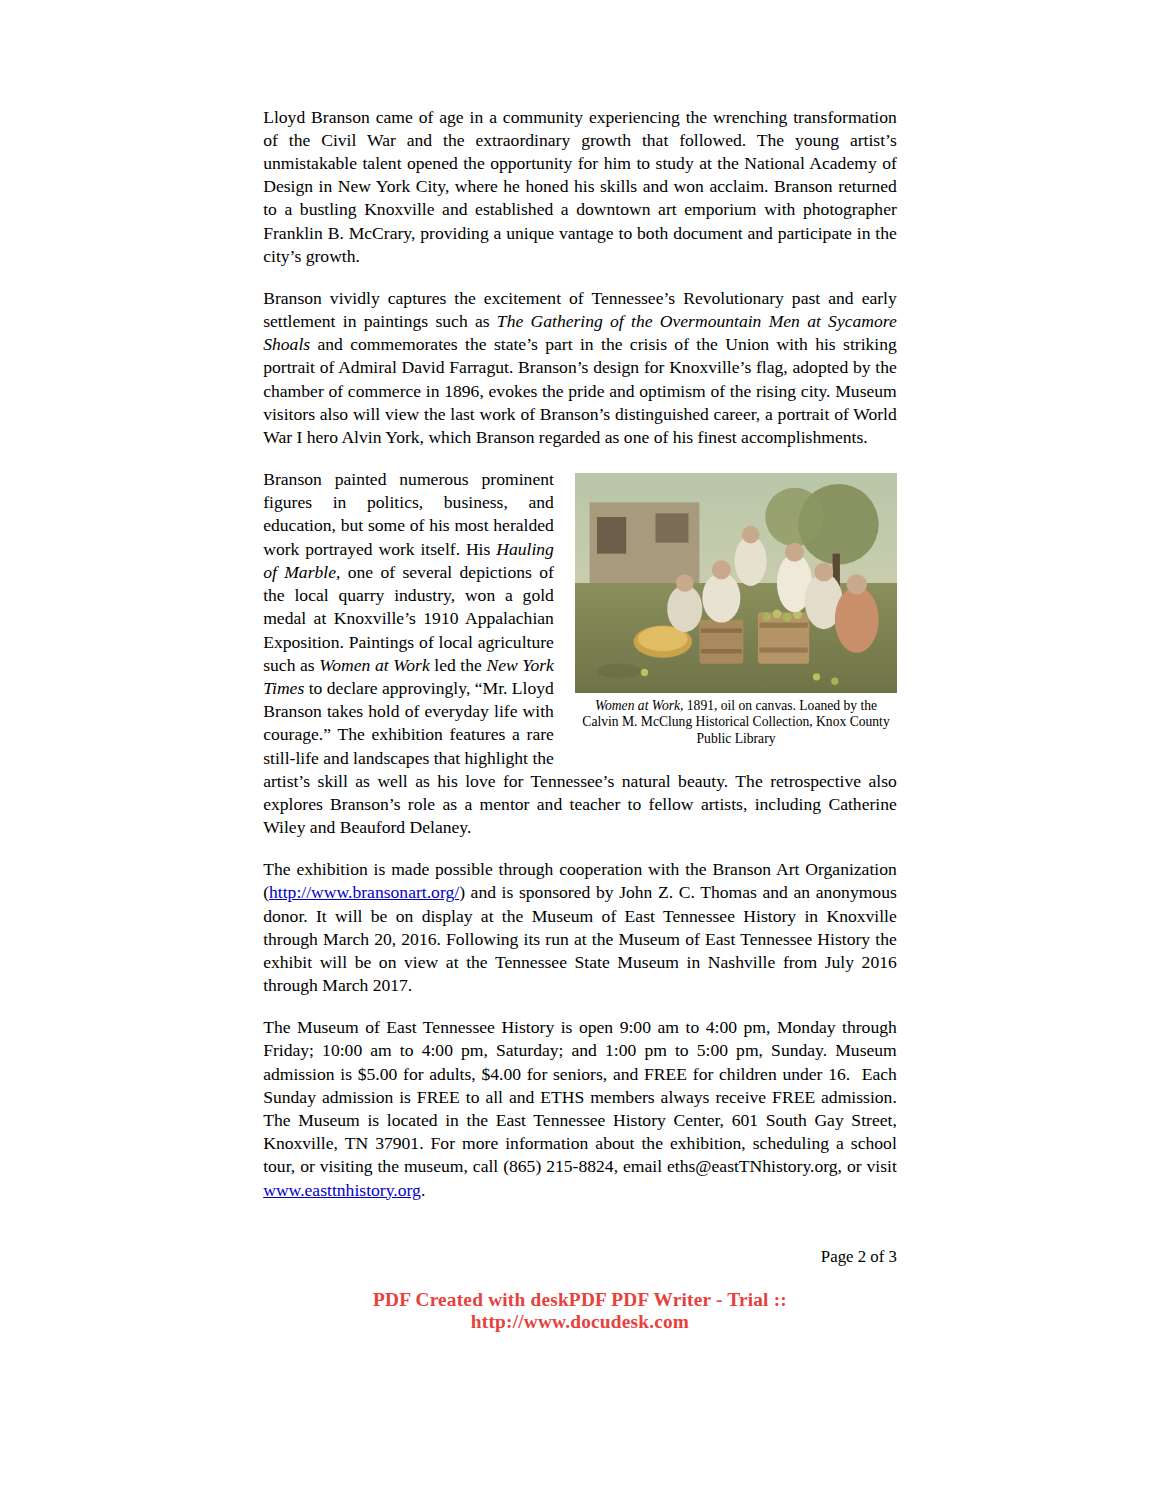Lloyd Branson came of age in a community experiencing the wrenching transformation of the Civil War and the extraordinary growth that followed. The young artist’s unmistakable talent opened the opportunity for him to study at the National Academy of Design in New York City, where he honed his skills and won acclaim. Branson returned to a bustling Knoxville and established a downtown art emporium with photographer Franklin B. McCrary, providing a unique vantage to both document and participate in the city’s growth.
Branson vividly captures the excitement of Tennessee’s Revolutionary past and early settlement in paintings such as The Gathering of the Overmountain Men at Sycamore Shoals and commemorates the state’s part in the crisis of the Union with his striking portrait of Admiral David Farragut. Branson’s design for Knoxville’s flag, adopted by the chamber of commerce in 1896, evokes the pride and optimism of the rising city. Museum visitors also will view the last work of Branson’s distinguished career, a portrait of World War I hero Alvin York, which Branson regarded as one of his finest accomplishments.
Women at Work, 1891, oil on canvas. Loaned by the Calvin M. McClung Historical Collection, Knox County Public Library
Branson painted numerous prominent figures in politics, business, and education, but some of his most heralded work portrayed work itself. His Hauling of Marble, one of several depictions of the local quarry industry, won a gold medal at Knoxville’s 1910 Appalachian Exposition. Paintings of local agriculture such as Women at Work led the New York Times to declare approvingly, “Mr. Lloyd Branson takes hold of everyday life with courage.” The exhibition features a rare still-life and landscapes that highlight the artist’s skill as well as his love for Tennessee’s natural beauty. The retrospective also explores Branson’s role as a mentor and teacher to fellow artists, including Catherine Wiley and Beauford Delaney.
The exhibition is made possible through cooperation with the Branson Art Organization (http://www.bransonart.org/) and is sponsored by John Z. C. Thomas and an anonymous donor. It will be on display at the Museum of East Tennessee History in Knoxville through March 20, 2016. Following its run at the Museum of East Tennessee History the exhibit will be on view at the Tennessee State Museum in Nashville from July 2016 through March 2017.
The Museum of East Tennessee History is open 9:00 am to 4:00 pm, Monday through Friday; 10:00 am to 4:00 pm, Saturday; and 1:00 pm to 5:00 pm, Sunday. Museum admission is $5.00 for adults, $4.00 for seniors, and FREE for children under 16. Each Sunday admission is FREE to all and ETHS members always receive FREE admission. The Museum is located in the East Tennessee History Center, 601 South Gay Street, Knoxville, TN 37901. For more information about the exhibition, scheduling a school tour, or visiting the museum, call (865) 215-8824, email eths@eastTNhistory.org, or visit www.easttnhistory.org.
Page 2 of 3
PDF Created with deskPDF PDF Writer - Trial :: http://www.docudesk.com